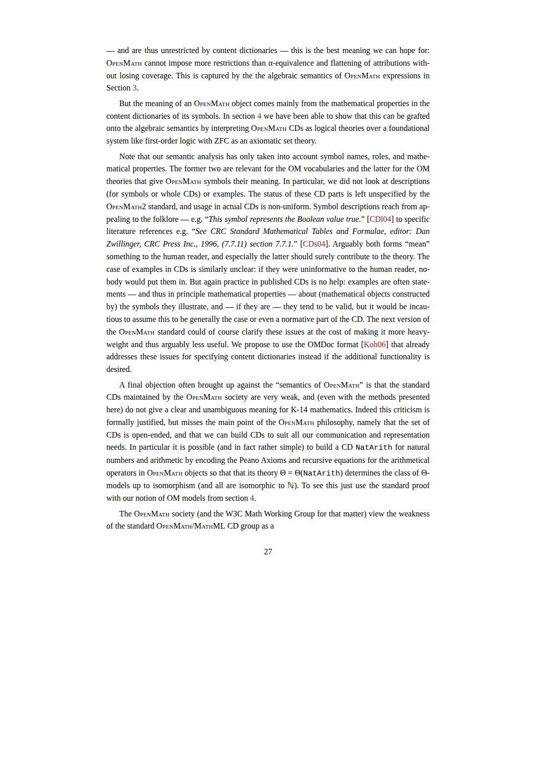— and are thus unrestricted by content dictionaries — this is the best meaning we can hope for: OpenMath cannot impose more restrictions than α-equivalence and flattening of attributions without losing coverage. This is captured by the the algebraic semantics of OpenMath expressions in Section 3.
But the meaning of an OpenMath object comes mainly from the mathematical properties in the content dictionaries of its symbols. In section 4 we have been able to show that this can be grafted onto the algebraic semantics by interpreting OpenMath CDs as logical theories over a foundational system like first-order logic with ZFC as an axiomatic set theory.
Note that our semantic analysis has only taken into account symbol names, roles, and mathematical properties. The former two are relevant for the OM vocabularies and the latter for the OM theories that give OpenMath symbols their meaning. In particular, we did not look at descriptions (for symbols or whole CDs) or examples. The status of these CD parts is left unspecified by the OpenMath2 standard, and usage in actual CDs is non-uniform. Symbol descriptions reach from appealing to the folklore — e.g. “This symbol represents the Boolean value true.” [CDl04] to specific literature references e.g. “See CRC Standard Mathematical Tables and Formulae, editor: Dan Zwillinger, CRC Press Inc., 1996, (7.7.11) section 7.7.1.” [CDs04]. Arguably both forms “mean” something to the human reader, and especially the latter should surely contribute to the theory. The case of examples in CDs is similarly unclear: if they were uninformative to the human reader, nobody would put them in. But again practice in published CDs is no help: examples are often statements — and thus in principle mathematical properties — about (mathematical objects constructed by) the symbols they illustrate, and — if they are — they tend to be valid, but it would be incautious to assume this to be generally the case or even a normative part of the CD. The next version of the OpenMath standard could of course clarify these issues at the cost of making it more heavyweight and thus arguably less useful. We propose to use the OMDoc format [Koh06] that already addresses these issues for specifying content dictionaries instead if the additional functionality is desired.
A final objection often brought up against the “semantics of OpenMath” is that the standard CDs maintained by the OpenMath society are very weak, and (even with the methods presented here) do not give a clear and unambiguous meaning for K-14 mathematics. Indeed this criticism is formally justified, but misses the main point of the OpenMath philosophy, namely that the set of CDs is open-ended, and that we can build CDs to suit all our communication and representation needs. In particular it is possible (and in fact rather simple) to build a CD NatArith for natural numbers and arithmetic by encoding the Peano Axioms and recursive equations for the arithmetical operators in OpenMath objects so that that its theory Θ = Θ(NatArith) determines the class of Θ-models up to isomorphism (and all are isomorphic to ℕ). To see this just use the standard proof with our notion of OM models from section 4.
The OpenMath society (and the W3C Math Working Group for that matter) view the weakness of the standard OpenMath/MathML CD group as a
27